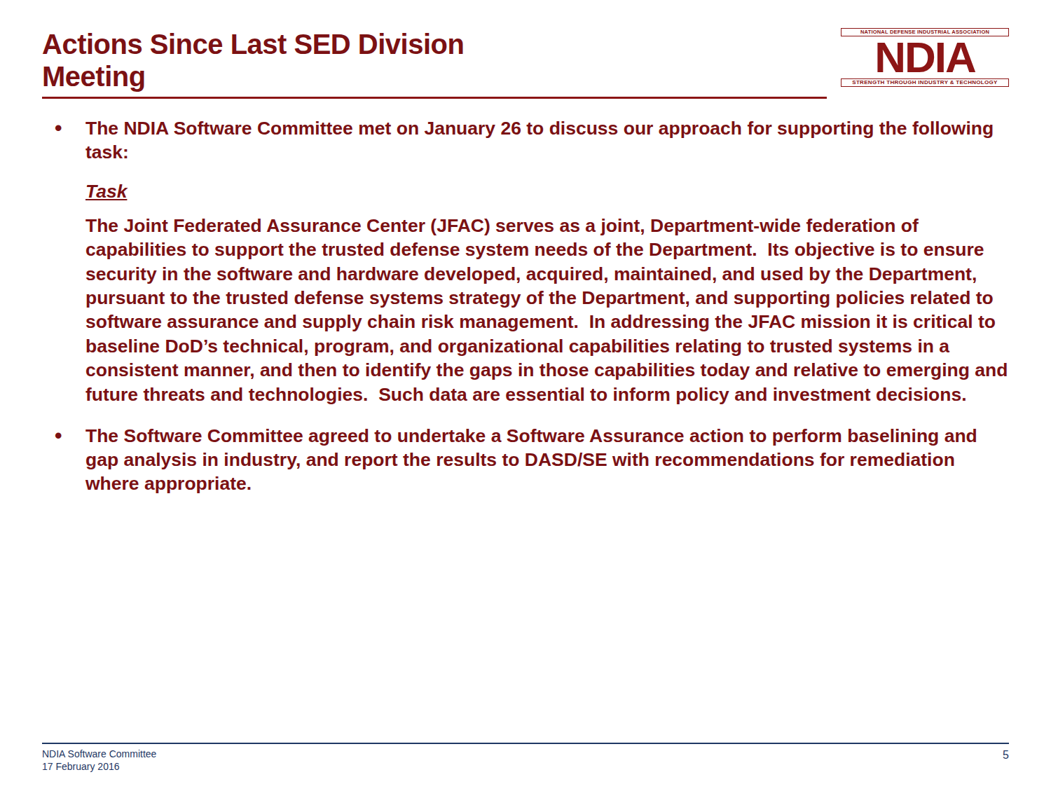NATIONAL DEFENSE INDUSTRIAL ASSOCIATION
NDIA
STRENGTH THROUGH INDUSTRY & TECHNOLOGY
Actions Since Last SED Division
Meeting
The NDIA Software Committee met on January 26 to discuss our approach for supporting the following task: Task The Joint Federated Assurance Center (JFAC) serves as a joint, Department-wide federation of capabilities to support the trusted defense system needs of the Department. Its objective is to ensure security in the software and hardware developed, acquired, maintained, and used by the Department, pursuant to the trusted defense systems strategy of the Department, and supporting policies related to software assurance and supply chain risk management. In addressing the JFAC mission it is critical to baseline DoD’s technical, program, and organizational capabilities relating to trusted systems in a consistent manner, and then to identify the gaps in those capabilities today and relative to emerging and future threats and technologies. Such data are essential to inform policy and investment decisions.
The Software Committee agreed to undertake a Software Assurance action to perform baselining and gap analysis in industry, and report the results to DASD/SE with recommendations for remediation where appropriate.
NDIA Software Committee
17 February 2016
5